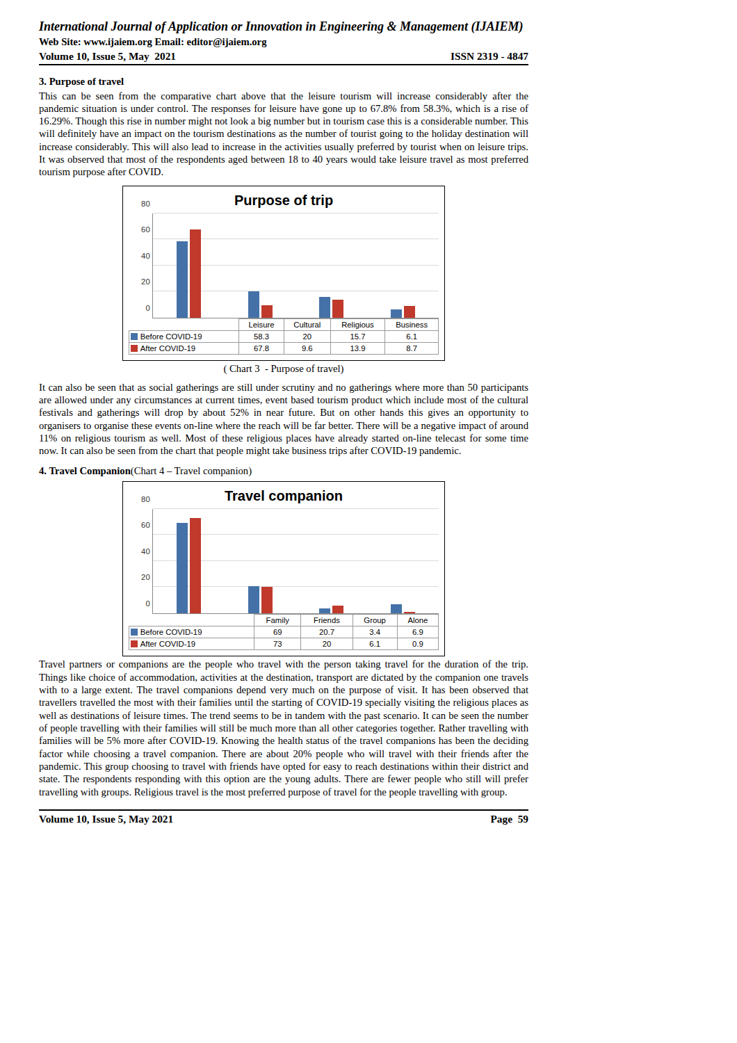International Journal of Application or Innovation in Engineering & Management (IJAIEM)
Web Site: www.ijaiem.org Email: editor@ijaiem.org
Volume 10, Issue 5, May 2021 ISSN 2319 - 4847
3. Purpose of travel
This can be seen from the comparative chart above that the leisure tourism will increase considerably after the pandemic situation is under control. The responses for leisure have gone up to 67.8% from 58.3%, which is a rise of 16.29%. Though this rise in number might not look a big number but in tourism case this is a considerable number. This will definitely have an impact on the tourism destinations as the number of tourist going to the holiday destination will increase considerably. This will also lead to increase in the activities usually preferred by tourist when on leisure trips. It was observed that most of the respondents aged between 18 to 40 years would take leisure travel as most preferred tourism purpose after COVID.
Purpose of trip
80
60
40
20
0
| | Leisure | Cultural | Religious | Business |
| Before COVID-19 | 58.3 | 20 | 15.7 | 6.1 |
| After COVID-19 | 67.8 | 9.6 | 13.9 | 8.7 |
( Chart 3 - Purpose of travel)
It can also be seen that as social gatherings are still under scrutiny and no gatherings where more than 50 participants are allowed under any circumstances at current times, event based tourism product which include most of the cultural festivals and gatherings will drop by about 52% in near future. But on other hands this gives an opportunity to organisers to organise these events on-line where the reach will be far better. There will be a negative impact of around 11% on religious tourism as well. Most of these religious places have already started on-line telecast for some time now. It can also be seen from the chart that people might take business trips after COVID-19 pandemic.
4. Travel Companion(Chart 4 – Travel companion)
Travel companion
80
60
40
20
0
| | Family | Friends | Group | Alone |
| Before COVID-19 | 69 | 20.7 | 3.4 | 6.9 |
| After COVID-19 | 73 | 20 | 6.1 | 0.9 |
Travel partners or companions are the people who travel with the person taking travel for the duration of the trip. Things like choice of accommodation, activities at the destination, transport are dictated by the companion one travels with to a large extent. The travel companions depend very much on the purpose of visit. It has been observed that travellers travelled the most with their families until the starting of COVID-19 specially visiting the religious places as well as destinations of leisure times. The trend seems to be in tandem with the past scenario. It can be seen the number of people travelling with their families will still be much more than all other categories together. Rather travelling with families will be 5% more after COVID-19. Knowing the health status of the travel companions has been the deciding factor while choosing a travel companion. There are about 20% people who will travel with their friends after the pandemic. This group choosing to travel with friends have opted for easy to reach destinations within their district and state. The respondents responding with this option are the young adults. There are fewer people who still will prefer travelling with groups. Religious travel is the most preferred purpose of travel for the people travelling with group.
Volume 10, Issue 5, May 2021 Page 59